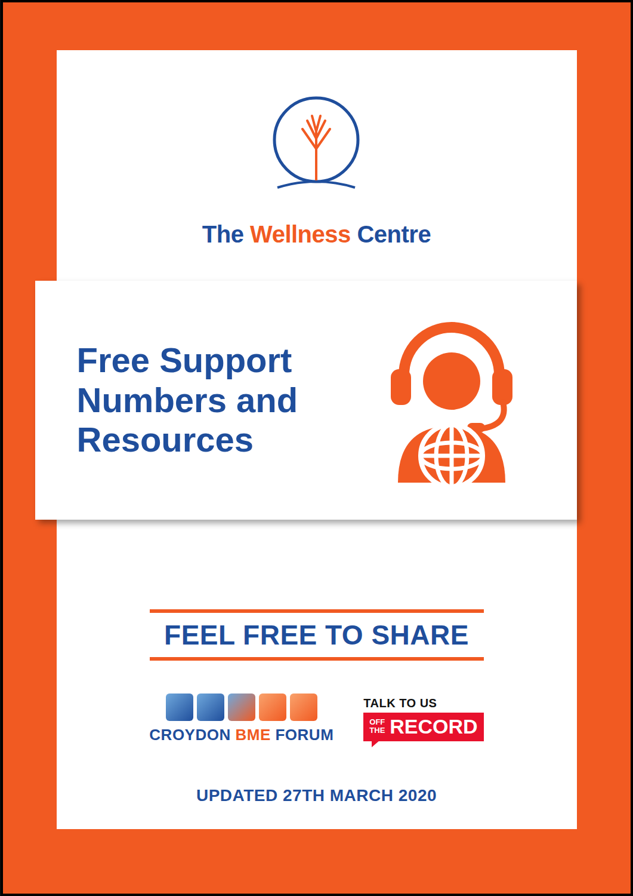The Wellness Centre
Free Support
Numbers and
Resources
FEEL FREE TO SHARE
CROYDON BME FORUM
TALK TO US
OFF
THE RECORD
UPDATED 27TH MARCH 2020